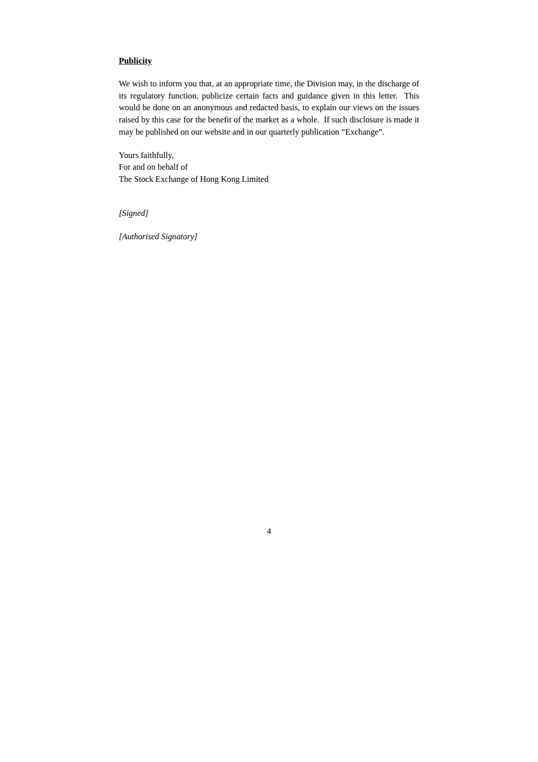Publicity
We wish to inform you that, at an appropriate time, the Division may, in the discharge of its regulatory function, publicize certain facts and guidance given in this letter. This would be done on an anonymous and redacted basis, to explain our views on the issues raised by this case for the benefit of the market as a whole. If such disclosure is made it may be published on our website and in our quarterly publication “Exchange”.
Yours faithfully,
For and on behalf of
The Stock Exchange of Hong Kong Limited
[Signed]
[Authorised Signatory]
4